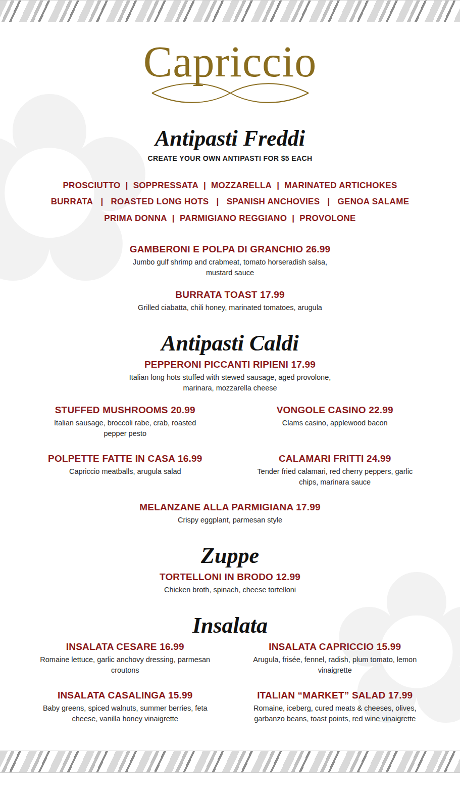✿
✿
Capriccio
Antipasti Freddi
CREATE YOUR OWN ANTIPASTI FOR $5 EACH
PROSCIUTTO | SOPPRESSATA | MOZZARELLA | MARINATED ARTICHOKES
BURRATA | ROASTED LONG HOTS | SPANISH ANCHOVIES | GENOA SALAME
PRIMA DONNA | PARMIGIANO REGGIANO | PROVOLONE
GAMBERONI E POLPA DI GRANCHIO 26.99
Jumbo gulf shrimp and crabmeat, tomato horseradish salsa, mustard sauce
BURRATA TOAST 17.99
Grilled ciabatta, chili honey, marinated tomatoes, arugula
Antipasti Caldi
PEPPERONI PICCANTI RIPIENI 17.99
Italian long hots stuffed with stewed sausage, aged provolone, marinara, mozzarella cheese
STUFFED MUSHROOMS 20.99
Italian sausage, broccoli rabe, crab, roasted pepper pesto
VONGOLE CASINO 22.99
Clams casino, applewood bacon
POLPETTE FATTE IN CASA 16.99
Capriccio meatballs, arugula salad
CALAMARI FRITTI 24.99
Tender fried calamari, red cherry peppers, garlic chips, marinara sauce
MELANZANE ALLA PARMIGIANA 17.99
Crispy eggplant, parmesan style
Zuppe
TORTELLONI IN BRODO 12.99
Chicken broth, spinach, cheese tortelloni
Insalata
INSALATA CESARE 16.99
Romaine lettuce, garlic anchovy dressing, parmesan croutons
INSALATA CAPRICCIO 15.99
Arugula, frisée, fennel, radish, plum tomato, lemon vinaigrette
INSALATA CASALINGA 15.99
Baby greens, spiced walnuts, summer berries, feta cheese, vanilla honey vinaigrette
ITALIAN “MARKET” SALAD 17.99
Romaine, iceberg, cured meats & cheeses, olives, garbanzo beans, toast points, red wine vinaigrette